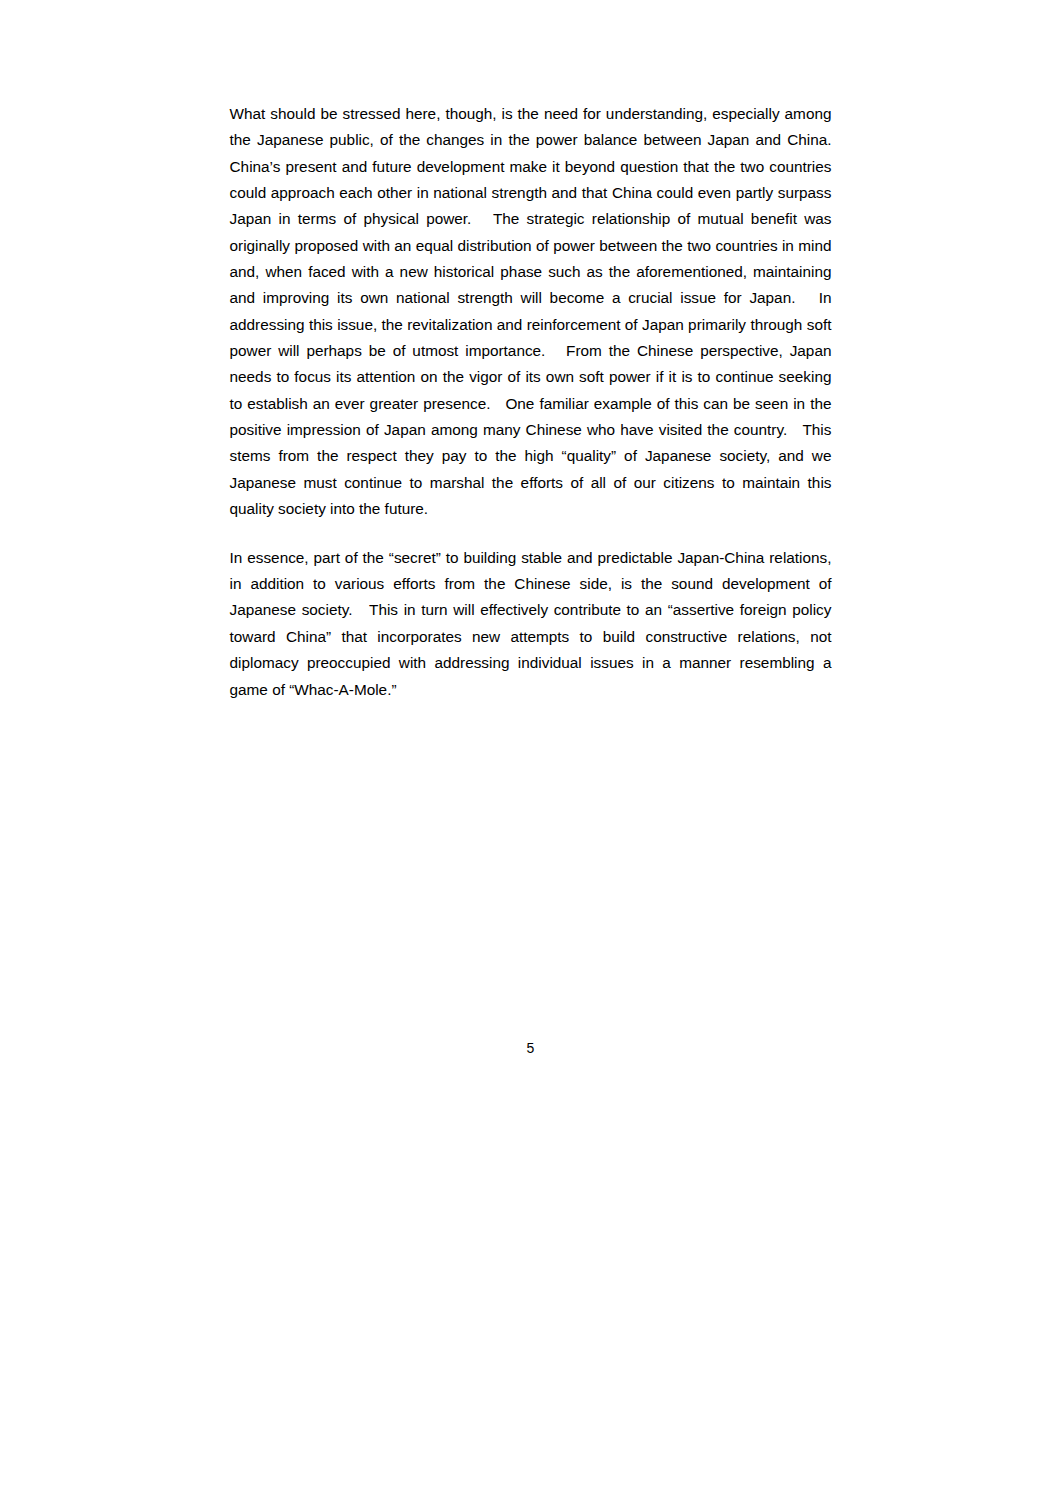What should be stressed here, though, is the need for understanding, especially among the Japanese public, of the changes in the power balance between Japan and China. China’s present and future development make it beyond question that the two countries could approach each other in national strength and that China could even partly surpass Japan in terms of physical power. The strategic relationship of mutual benefit was originally proposed with an equal distribution of power between the two countries in mind and, when faced with a new historical phase such as the aforementioned, maintaining and improving its own national strength will become a crucial issue for Japan. In addressing this issue, the revitalization and reinforcement of Japan primarily through soft power will perhaps be of utmost importance. From the Chinese perspective, Japan needs to focus its attention on the vigor of its own soft power if it is to continue seeking to establish an ever greater presence. One familiar example of this can be seen in the positive impression of Japan among many Chinese who have visited the country. This stems from the respect they pay to the high “quality” of Japanese society, and we Japanese must continue to marshal the efforts of all of our citizens to maintain this quality society into the future.
In essence, part of the “secret” to building stable and predictable Japan-China relations, in addition to various efforts from the Chinese side, is the sound development of Japanese society. This in turn will effectively contribute to an “assertive foreign policy toward China” that incorporates new attempts to build constructive relations, not diplomacy preoccupied with addressing individual issues in a manner resembling a game of “Whac-A-Mole.”
5